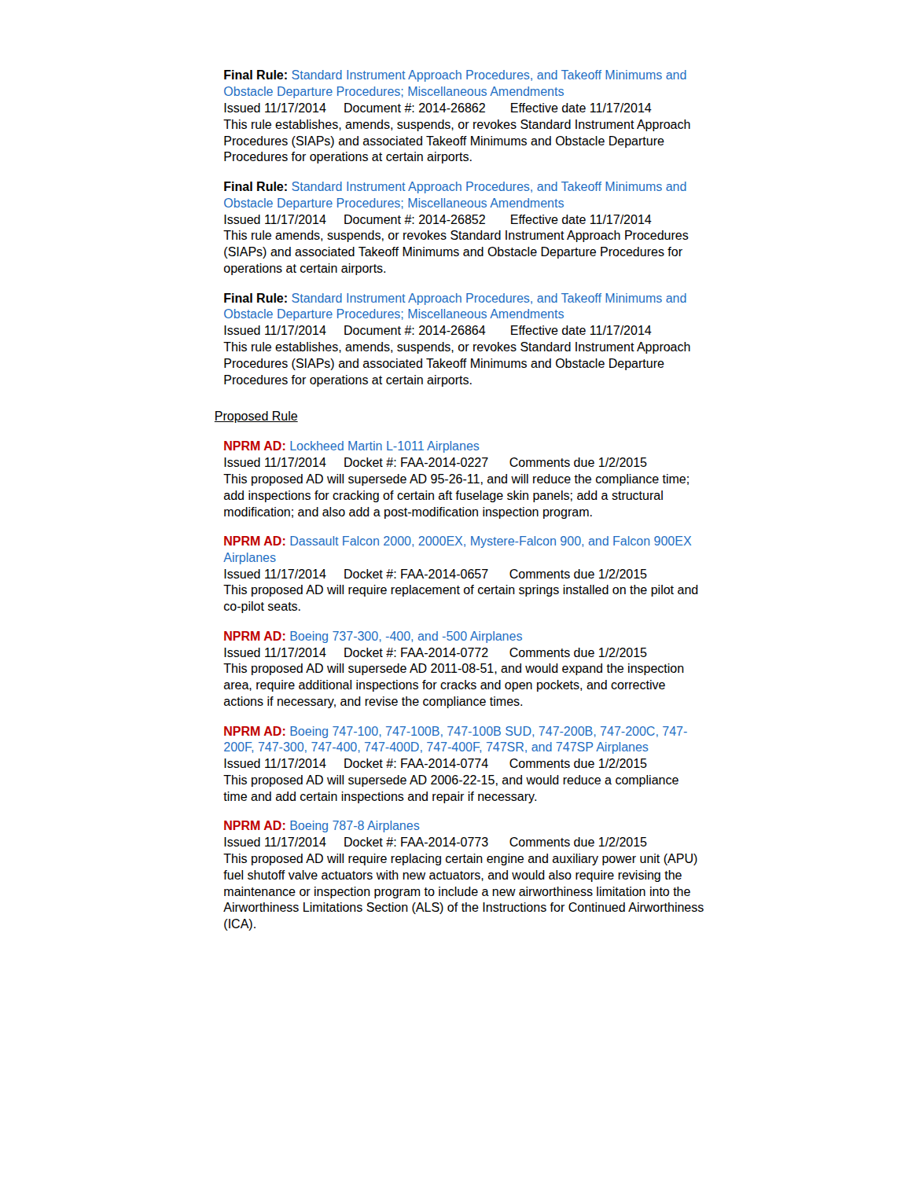Final Rule: Standard Instrument Approach Procedures, and Takeoff Minimums and Obstacle Departure Procedures; Miscellaneous Amendments
Issued 11/17/2014 Document #: 2014-26862 Effective date 11/17/2014
This rule establishes, amends, suspends, or revokes Standard Instrument Approach Procedures (SIAPs) and associated Takeoff Minimums and Obstacle Departure Procedures for operations at certain airports.
Final Rule: Standard Instrument Approach Procedures, and Takeoff Minimums and Obstacle Departure Procedures; Miscellaneous Amendments
Issued 11/17/2014 Document #: 2014-26852 Effective date 11/17/2014
This rule amends, suspends, or revokes Standard Instrument Approach Procedures (SIAPs) and associated Takeoff Minimums and Obstacle Departure Procedures for operations at certain airports.
Final Rule: Standard Instrument Approach Procedures, and Takeoff Minimums and Obstacle Departure Procedures; Miscellaneous Amendments
Issued 11/17/2014 Document #: 2014-26864 Effective date 11/17/2014
This rule establishes, amends, suspends, or revokes Standard Instrument Approach Procedures (SIAPs) and associated Takeoff Minimums and Obstacle Departure Procedures for operations at certain airports.
Proposed Rule
NPRM AD: Lockheed Martin L-1011 Airplanes
Issued 11/17/2014 Docket #: FAA-2014-0227 Comments due 1/2/2015
This proposed AD will supersede AD 95-26-11, and will reduce the compliance time; add inspections for cracking of certain aft fuselage skin panels; add a structural modification; and also add a post-modification inspection program.
NPRM AD: Dassault Falcon 2000, 2000EX, Mystere-Falcon 900, and Falcon 900EX Airplanes
Issued 11/17/2014 Docket #: FAA-2014-0657 Comments due 1/2/2015
This proposed AD will require replacement of certain springs installed on the pilot and co-pilot seats.
NPRM AD: Boeing 737-300, -400, and -500 Airplanes
Issued 11/17/2014 Docket #: FAA-2014-0772 Comments due 1/2/2015
This proposed AD will supersede AD 2011-08-51, and would expand the inspection area, require additional inspections for cracks and open pockets, and corrective actions if necessary, and revise the compliance times.
NPRM AD: Boeing 747-100, 747-100B, 747-100B SUD, 747-200B, 747-200C, 747-200F, 747-300, 747-400, 747-400D, 747-400F, 747SR, and 747SP Airplanes
Issued 11/17/2014 Docket #: FAA-2014-0774 Comments due 1/2/2015
This proposed AD will supersede AD 2006-22-15, and would reduce a compliance time and add certain inspections and repair if necessary.
NPRM AD: Boeing 787-8 Airplanes
Issued 11/17/2014 Docket #: FAA-2014-0773 Comments due 1/2/2015
This proposed AD will require replacing certain engine and auxiliary power unit (APU) fuel shutoff valve actuators with new actuators, and would also require revising the maintenance or inspection program to include a new airworthiness limitation into the Airworthiness Limitations Section (ALS) of the Instructions for Continued Airworthiness (ICA).